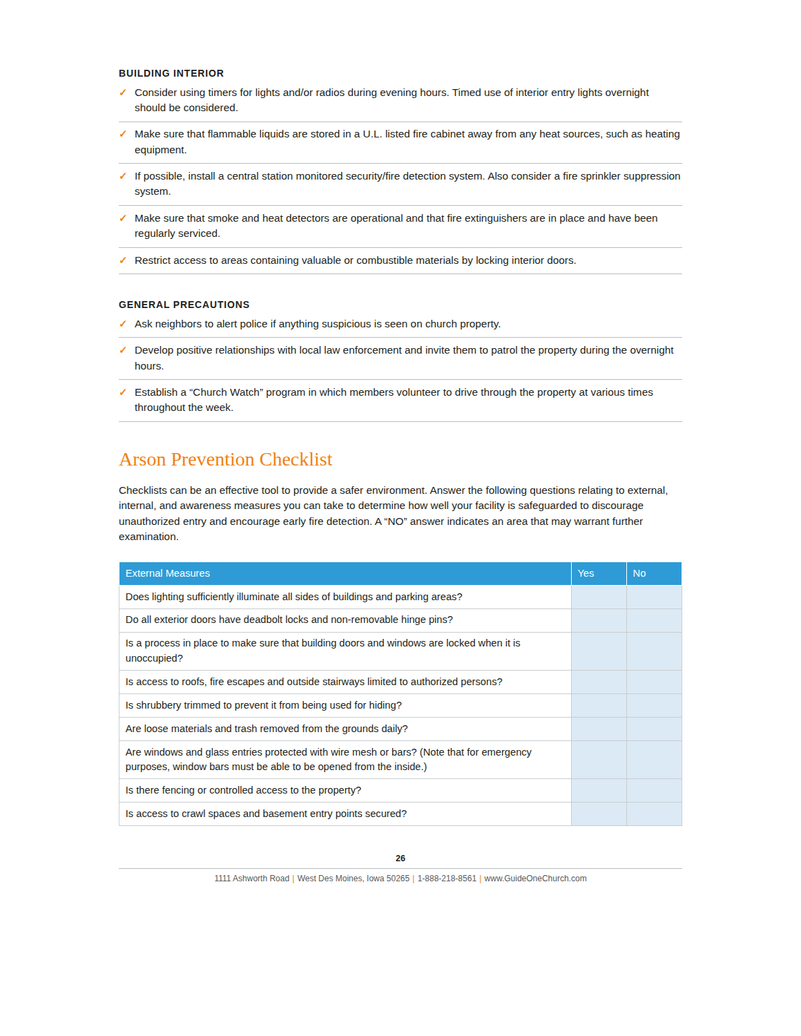Building Interior
Consider using timers for lights and/or radios during evening hours. Timed use of interior entry lights overnight should be considered.
Make sure that flammable liquids are stored in a U.L. listed fire cabinet away from any heat sources, such as heating equipment.
If possible, install a central station monitored security/fire detection system. Also consider a fire sprinkler suppression system.
Make sure that smoke and heat detectors are operational and that fire extinguishers are in place and have been regularly serviced.
Restrict access to areas containing valuable or combustible materials by locking interior doors.
General Precautions
Ask neighbors to alert police if anything suspicious is seen on church property.
Develop positive relationships with local law enforcement and invite them to patrol the property during the overnight hours.
Establish a “Church Watch” program in which members volunteer to drive through the property at various times throughout the week.
Arson Prevention Checklist
Checklists can be an effective tool to provide a safer environment. Answer the following questions relating to external, internal, and awareness measures you can take to determine how well your facility is safeguarded to discourage unauthorized entry and encourage early fire detection. A “NO” answer indicates an area that may warrant further examination.
| External Measures | Yes | No |
| --- | --- | --- |
| Does lighting sufficiently illuminate all sides of buildings and parking areas? | | |
| Do all exterior doors have deadbolt locks and non-removable hinge pins? | | |
| Is a process in place to make sure that building doors and windows are locked when it is unoccupied? | | |
| Is access to roofs, fire escapes and outside stairways limited to authorized persons? | | |
| Is shrubbery trimmed to prevent it from being used for hiding? | | |
| Are loose materials and trash removed from the grounds daily? | | |
| Are windows and glass entries protected with wire mesh or bars? (Note that for emergency purposes, window bars must be able to be opened from the inside.) | | |
| Is there fencing or controlled access to the property? | | |
| Is access to crawl spaces and basement entry points secured? | | |
26
1111 Ashworth Road|West Des Moines, Iowa 50265|1-888-218-8561|www.GuideOneChurch.com